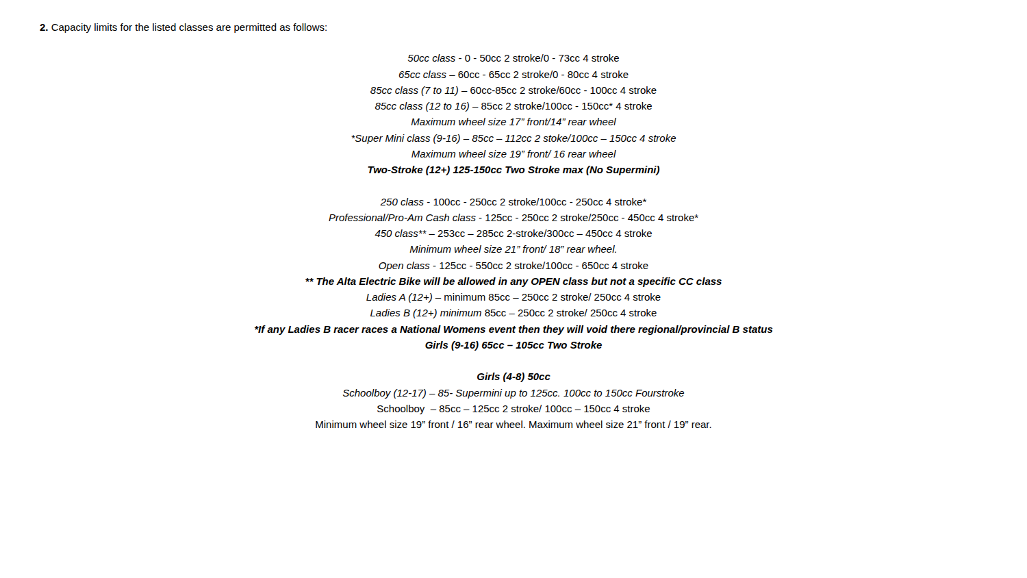2. Capacity limits for the listed classes are permitted as follows:
50cc class - 0 - 50cc 2 stroke/0 - 73cc 4 stroke
65cc class – 60cc - 65cc 2 stroke/0 - 80cc 4 stroke
85cc class (7 to 11) – 60cc-85cc 2 stroke/60cc - 100cc 4 stroke
85cc class (12 to 16) – 85cc 2 stroke/100cc - 150cc* 4 stroke
Maximum wheel size 17” front/14” rear wheel
*Super Mini class (9-16) – 85cc – 112cc 2 stoke/100cc – 150cc 4 stroke
Maximum wheel size 19” front/ 16 rear wheel
Two-Stroke (12+) 125-150cc Two Stroke max (No Supermini)
250 class - 100cc - 250cc 2 stroke/100cc - 250cc 4 stroke*
Professional/Pro-Am Cash class - 125cc - 250cc 2 stroke/250cc - 450cc 4 stroke*
450 class** – 253cc – 285cc 2-stroke/300cc – 450cc 4 stroke
Minimum wheel size 21” front/ 18” rear wheel.
Open class - 125cc - 550cc 2 stroke/100cc - 650cc 4 stroke
** The Alta Electric Bike will be allowed in any OPEN class but not a specific CC class
Ladies A (12+) – minimum 85cc – 250cc 2 stroke/ 250cc 4 stroke
Ladies B (12+) minimum 85cc – 250cc 2 stroke/ 250cc 4 stroke
*If any Ladies B racer races a National Womens event then they will void there regional/provincial B status
Girls (9-16) 65cc – 105cc Two Stroke
Girls (4-8) 50cc
Schoolboy (12-17) – 85- Supermini up to 125cc. 100cc to 150cc Fourstroke
Schoolboy – 85cc – 125cc 2 stroke/ 100cc – 150cc 4 stroke
Minimum wheel size 19” front / 16” rear wheel. Maximum wheel size 21” front / 19” rear.